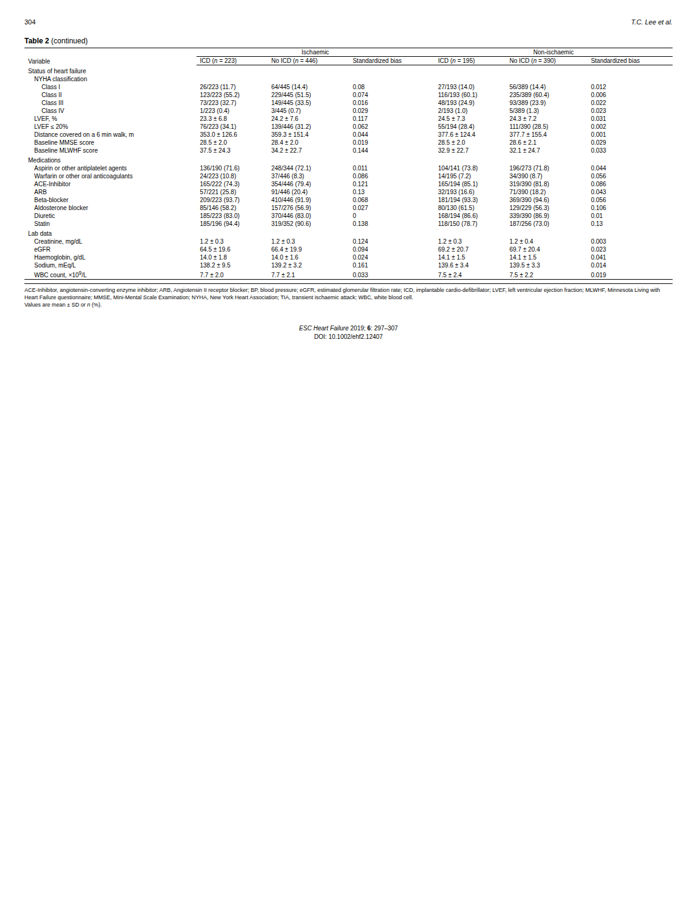304 T.C. Lee et al.
Table 2 (continued)
| Variable | Ischaemic | Non-ischaemic |
| --- | --- | --- |
| ICD ( n = 223) | No ICD ( n = 446) | Standardized bias | ICD ( n = 195) | No ICD ( n = 390) | Standardized bias |
| Status of heart failure | | | | | | |
| NYHA classification | | | | | | |
| Class I | 26/223 (11.7) | 64/445 (14.4) | 0.08 | 27/193 (14.0) | 56/389 (14.4) | 0.012 |
| Class II | 123/223 (55.2) | 229/445 (51.5) | 0.074 | 116/193 (60.1) | 235/389 (60.4) | 0.006 |
| Class III | 73/223 (32.7) | 149/445 (33.5) | 0.016 | 48/193 (24.9) | 93/389 (23.9) | 0.022 |
| Class IV | 1/223 (0.4) | 3/445 (0.7) | 0.029 | 2/193 (1.0) | 5/389 (1.3) | 0.023 |
| LVEF, % | 23.3 ± 6.8 | 24.2 ± 7.6 | 0.117 | 24.5 ± 7.3 | 24.3 ± 7.2 | 0.031 |
| LVEF ≤ 20% | 76/223 (34.1) | 139/446 (31.2) | 0.062 | 55/194 (28.4) | 111/390 (28.5) | 0.002 |
| Distance covered on a 6 min walk, m | 353.0 ± 126.6 | 359.3 ± 151.4 | 0.044 | 377.6 ± 124.4 | 377.7 ± 155.4 | 0.001 |
| Baseline MMSE score | 28.5 ± 2.0 | 28.4 ± 2.0 | 0.019 | 28.5 ± 2.0 | 28.6 ± 2.1 | 0.029 |
| Baseline MLWHF score | 37.5 ± 24.3 | 34.2 ± 22.7 | 0.144 | 32.9 ± 22.7 | 32.1 ± 24.7 | 0.033 |
| Medications | | | | | | |
| Aspirin or other antiplatelet agents | 136/190 (71.6) | 248/344 (72.1) | 0.011 | 104/141 (73.8) | 196/273 (71.8) | 0.044 |
| Warfarin or other oral anticoagulants | 24/223 (10.8) | 37/446 (8.3) | 0.086 | 14/195 (7.2) | 34/390 (8.7) | 0.056 |
| ACE-Inhibitor | 165/222 (74.3) | 354/446 (79.4) | 0.121 | 165/194 (85.1) | 319/390 (81.8) | 0.086 |
| ARB | 57/221 (25.8) | 91/446 (20.4) | 0.13 | 32/193 (16.6) | 71/390 (18.2) | 0.043 |
| Beta-blocker | 209/223 (93.7) | 410/446 (91.9) | 0.068 | 181/194 (93.3) | 369/390 (94.6) | 0.056 |
| Aldosterone blocker | 85/146 (58.2) | 157/276 (56.9) | 0.027 | 80/130 (61.5) | 129/229 (56.3) | 0.106 |
| Diuretic | 185/223 (83.0) | 370/446 (83.0) | 0 | 168/194 (86.6) | 339/390 (86.9) | 0.01 |
| Statin | 185/196 (94.4) | 319/352 (90.6) | 0.138 | 118/150 (78.7) | 187/256 (73.0) | 0.13 |
| Lab data | | | | | | |
| Creatinine, mg/dL | 1.2 ± 0.3 | 1.2 ± 0.3 | 0.124 | 1.2 ± 0.3 | 1.2 ± 0.4 | 0.003 |
| eGFR | 64.5 ± 19.6 | 66.4 ± 19.9 | 0.094 | 69.2 ± 20.7 | 69.7 ± 20.4 | 0.023 |
| Haemoglobin, g/dL | 14.0 ± 1.8 | 14.0 ± 1.6 | 0.024 | 14.1 ± 1.5 | 14.1 ± 1.5 | 0.041 |
| Sodium, mEq/L | 138.2 ± 9.5 | 139.2 ± 3.2 | 0.161 | 139.6 ± 3.4 | 139.5 ± 3.3 | 0.014 |
| WBC count, ×10 9 /L | 7.7 ± 2.0 | 7.7 ± 2.1 | 0.033 | 7.5 ± 2.4 | 7.5 ± 2.2 | 0.019 |
ACE-Inhibitor, angiotensin-converting enzyme inhibitor; ARB, Angiotensin II receptor blocker; BP, blood pressure; eGFR, estimated glomerular filtration rate; ICD, implantable cardio-defibrillator; LVEF, left ventricular ejection fraction; MLWHF, Minnesota Living with Heart Failure questionnaire; MMSE, Mini-Mental Scale Examination; NYHA, New York Heart Association; TIA, transient ischaemic attack; WBC, white blood cell.
Values are mean ± SD or n (%).
ESC Heart Failure 2019; 6: 297–307
DOI: 10.1002/ehf2.12407